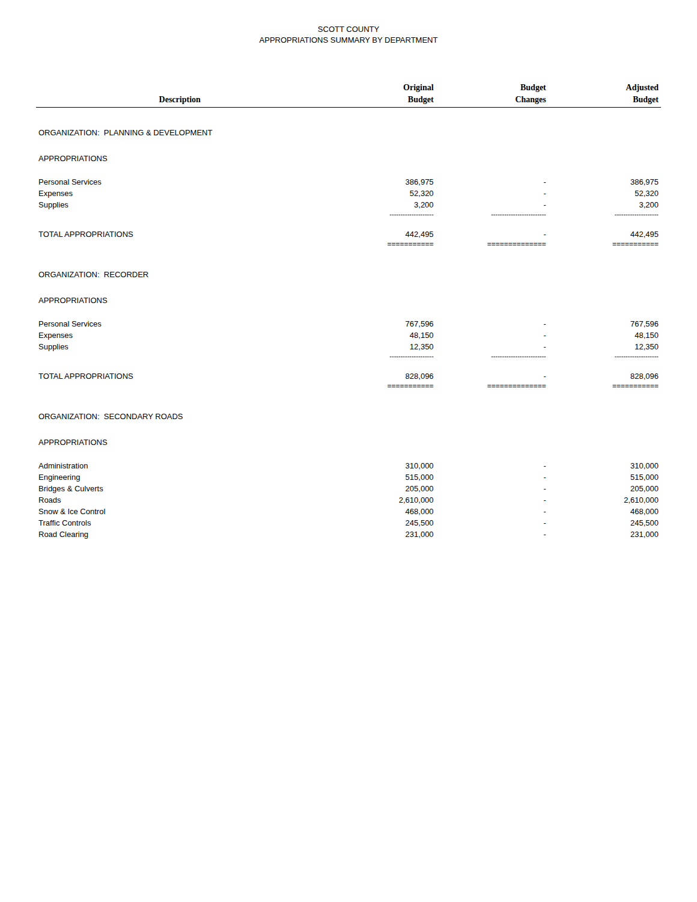SCOTT COUNTY
APPROPRIATIONS SUMMARY BY DEPARTMENT
| | Original | Budget | Adjusted |
| --- | --- | --- | --- |
| Description | Budget | Changes | Budget |
| ORGANIZATION: PLANNING & DEVELOPMENT |
| APPROPRIATIONS |
| Personal Services | 386,975 | - | 386,975 |
| Expenses | 52,320 | - | 52,320 |
| Supplies | 3,200 | - | 3,200 |
| | -------------------- | ------------------------- | -------------------- |
| TOTAL APPROPRIATIONS | 442,495 | - | 442,495 |
| | =========== | ============== | =========== |
| ORGANIZATION: RECORDER |
| APPROPRIATIONS |
| Personal Services | 767,596 | - | 767,596 |
| Expenses | 48,150 | - | 48,150 |
| Supplies | 12,350 | - | 12,350 |
| | -------------------- | ------------------------- | -------------------- |
| TOTAL APPROPRIATIONS | 828,096 | - | 828,096 |
| | =========== | ============== | =========== |
| ORGANIZATION: SECONDARY ROADS |
| APPROPRIATIONS |
| Administration | 310,000 | - | 310,000 |
| Engineering | 515,000 | - | 515,000 |
| Bridges & Culverts | 205,000 | - | 205,000 |
| Roads | 2,610,000 | - | 2,610,000 |
| Snow & Ice Control | 468,000 | - | 468,000 |
| Traffic Controls | 245,500 | - | 245,500 |
| Road Clearing | 231,000 | - | 231,000 |